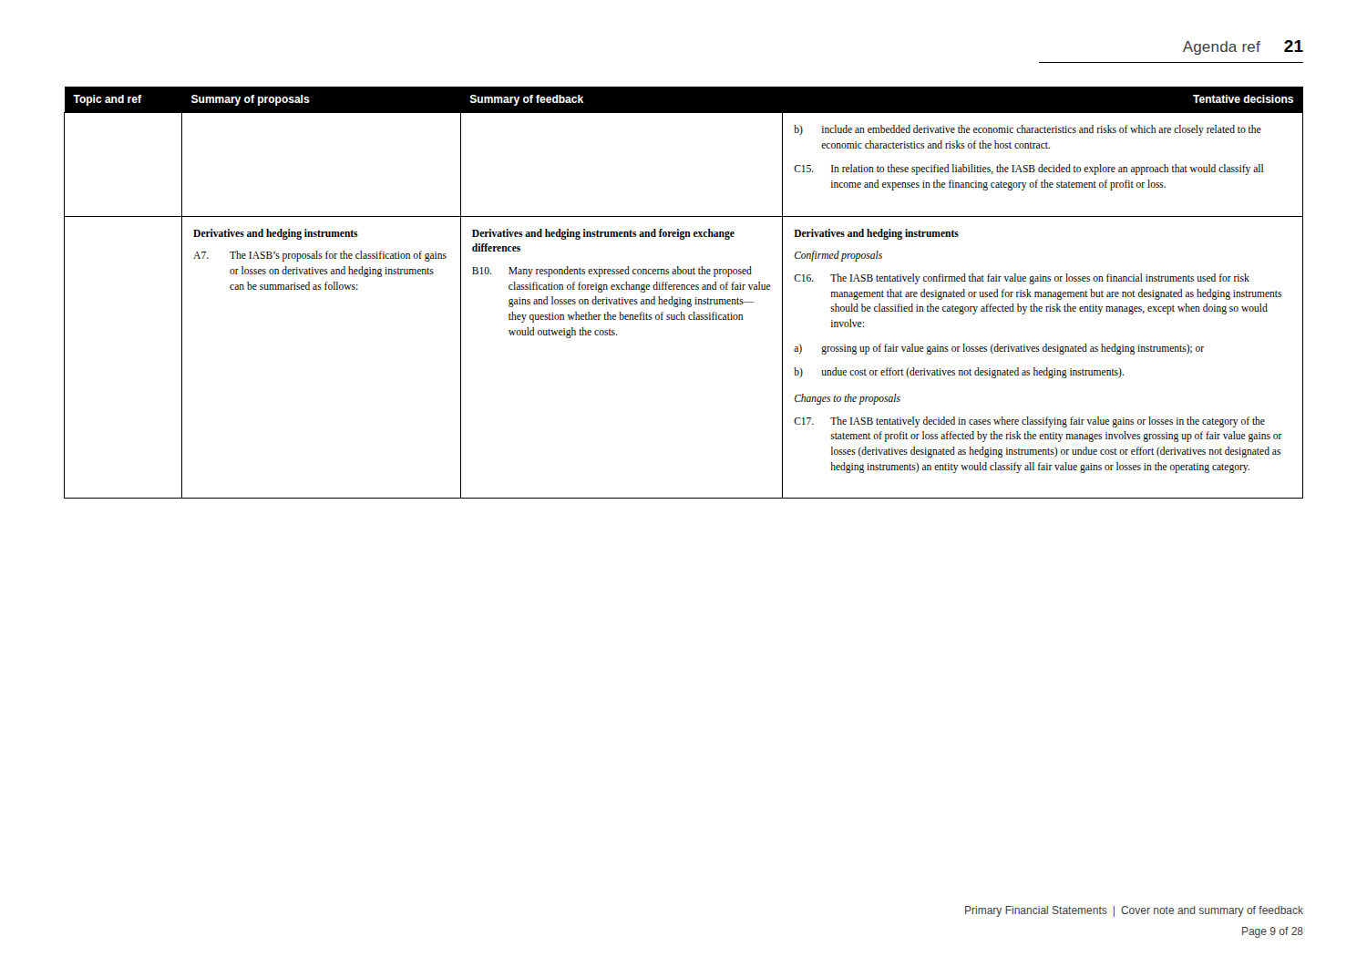Agenda ref 21
| Topic and ref | Summary of proposals | Summary of feedback | Tentative decisions |
| --- | --- | --- | --- |
| | | | b) include an embedded derivative the economic characteristics and risks of which are closely related to the economic characteristics and risks of the host contract. C15. In relation to these specified liabilities, the IASB decided to explore an approach that would classify all income and expenses in the financing category of the statement of profit or loss. |
| | Derivatives and hedging instruments A7. The IASB’s proposals for the classification of gains or losses on derivatives and hedging instruments can be summarised as follows: | Derivatives and hedging instruments and foreign exchange differences B10. Many respondents expressed concerns about the proposed classification of foreign exchange differences and of fair value gains and losses on derivatives and hedging instruments—they question whether the benefits of such classification would outweigh the costs. | Derivatives and hedging instruments Confirmed proposals C16. The IASB tentatively confirmed that fair value gains or losses on financial instruments used for risk management that are designated or used for risk management but are not designated as hedging instruments should be classified in the category affected by the risk the entity manages, except when doing so would involve: a) grossing up of fair value gains or losses (derivatives designated as hedging instruments); or b) undue cost or effort (derivatives not designated as hedging instruments). Changes to the proposals C17. The IASB tentatively decided in cases where classifying fair value gains or losses in the category of the statement of profit or loss affected by the risk the entity manages involves grossing up of fair value gains or losses (derivatives designated as hedging instruments) or undue cost or effort (derivatives not designated as hedging instruments) an entity would classify all fair value gains or losses in the operating category. |
Primary Financial Statements|Cover note and summary of feedback
Page 9 of 28